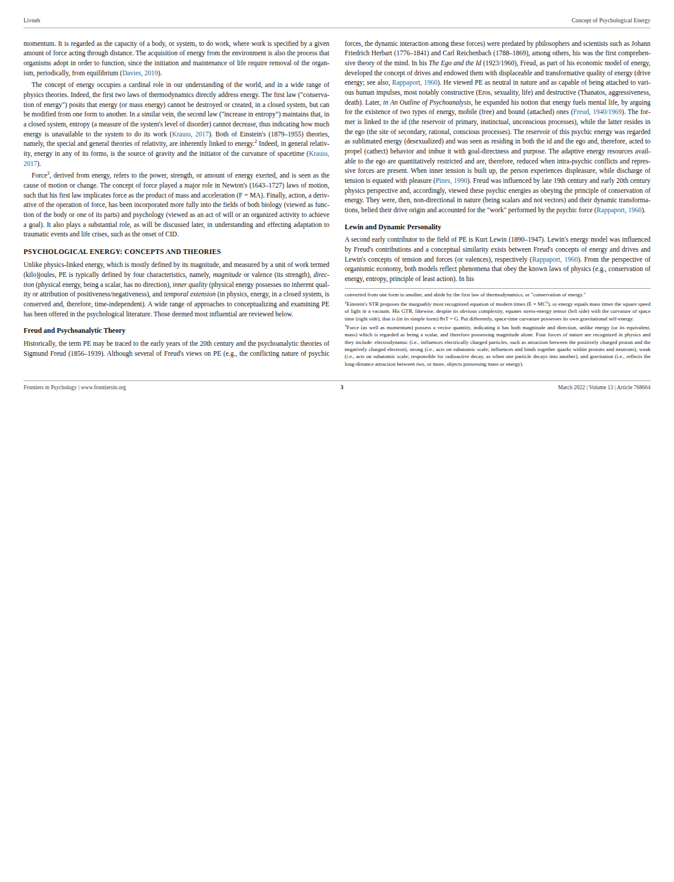Livneh
Concept of Psychological Energy
momentum. It is regarded as the capacity of a body, or system, to do work, where work is specified by a given amount of force acting through distance. The acquisition of energy from the environment is also the process that organisms adopt in order to function, since the initiation and maintenance of life require removal of the organism, periodically, from equilibrium (Davies, 2019).
The concept of energy occupies a cardinal role in our understanding of the world, and in a wide range of physics theories. Indeed, the first two laws of thermodynamics directly address energy. The first law ("conservation of energy") posits that energy (or mass energy) cannot be destroyed or created, in a closed system, but can be modified from one form to another. In a similar vein, the second law ("increase in entropy") maintains that, in a closed system, entropy (a measure of the system's level of disorder) cannot decrease, thus indicating how much energy is unavailable to the system to do its work (Krauss, 2017). Both of Einstein's (1879–1955) theories, namely, the special and general theories of relativity, are inherently linked to energy.2 Indeed, in general relativity, energy in any of its forms, is the source of gravity and the initiator of the curvature of spacetime (Krauss, 2017).
Force3, derived from energy, refers to the power, strength, or amount of energy exerted, and is seen as the cause of motion or change. The concept of force played a major role in Newton's (1643–1727) laws of motion, such that his first law implicates force as the product of mass and acceleration (F = MA). Finally, action, a derivative of the operation of force, has been incorporated more fully into the fields of both biology (viewed as function of the body or one of its parts) and psychology (viewed as an act of will or an organized activity to achieve a goal). It also plays a substantial role, as will be discussed later, in understanding and effecting adaptation to traumatic events and life crises, such as the onset of CID.
Psychological Energy: Concepts and Theories
Unlike physics-linked energy, which is mostly defined by its magnitude, and measured by a unit of work termed (kilo)joules, PE is typically defined by four characteristics, namely, magnitude or valence (its strength), direction (physical energy, being a scalar, has no direction), inner quality (physical energy possesses no inherent quality or attribution of positiveness/negativeness), and temporal extension (in physics, energy, in a closed system, is conserved and, therefore, time-independent). A wide range of approaches to conceptualizing and examining PE has been offered in the psychological literature. Those deemed most influential are reviewed below.
Freud and Psychoanalytic Theory
Historically, the term PE may be traced to the early years of the 20th century and the psychoanalytic theories of Sigmund Freud (1856–1939). Although several of Freud's views on PE (e.g., the conflicting nature of psychic forces, the dynamic interaction among these forces) were predated by philosophers and scientists such as Johann Friedrich Herbart (1776–1841) and Carl Reichenbach (1788–1869), among others, his was the first comprehensive theory of the mind. In his The Ego and the Id (1923/1960), Freud, as part of his economic model of energy, developed the concept of drives and endowed them with displaceable and transformative quality of energy (drive energy; see also, Rappaport, 1960). He viewed PE as neutral in nature and as capable of being attached to various human impulses, most notably constructive (Eros, sexuality, life) and destructive (Thanatos, aggressiveness, death). Later, in An Outline of Psychoanalysis, he expanded his notion that energy fuels mental life, by arguing for the existence of two types of energy, mobile (free) and bound (attached) ones (Freud, 1940/1969). The former is linked to the id (the reservoir of primary, instinctual, unconscious processes), while the latter resides in the ego (the site of secondary, rational, conscious processes). The reservoir of this psychic energy was regarded as sublimated energy (desexualized) and was seen as residing in both the id and the ego and, therefore, acted to propel (cathect) behavior and imbue it with goal-directness and purpose. The adaptive energy resources available to the ego are quantitatively restricted and are, therefore, reduced when intra-psychic conflicts and repressive forces are present. When inner tension is built up, the person experiences displeasure, while discharge of tension is equated with pleasure (Pines, 1990). Freud was influenced by late 19th century and early 20th century physics perspective and, accordingly, viewed these psychic energies as obeying the principle of conservation of energy. They were, then, non-directional in nature (being scalars and not vectors) and their dynamic transformations, belied their drive origin and accounted for the "work" performed by the psychic force (Rappaport, 1960).
Lewin and Dynamic Personality
A second early contributor to the field of PE is Kurt Lewin (1890–1947). Lewin's energy model was influenced by Freud's contributions and a conceptual similarity exists between Freud's concepts of energy and drives and Lewin's concepts of tension and forces (or valences), respectively (Rappaport, 1960). From the perspective of organismic economy, both models reflect phenomena that obey the known laws of physics (e.g., conservation of energy, entropy, principle of least action). In his
converted from one form to another, and abide by the first law of thermodynamics, or "conservation of energy."
2Einstein's STR proposes the inarguably most recognized equation of modern times (E = MC2), or energy equals mass times the square speed of light in a vacuum. His GTR, likewise, despite its obvious complexity, equates stress-energy tensor (left side) with the curvature of space time (right side), that is (in its simple form) 8πT = G. Put differently, space-time curvature possesses its own gravitational self-energy.
3Force (as well as momentum) possess a vector quantity, indicating it has both magnitude and direction, unlike energy (or its equivalent, mass) which is regarded as being a scalar, and therefore possessing magnitude alone. Four forces of nature are recognized in physics and they include: electrodynamic (i.e., influences electrically charged particles, such as attraction between the positively charged proton and the negatively charged electron), strong (i.e., acts on subatomic scale; influences and binds together quarks within protons and neutrons), weak (i.e., acts on subatomic scale; responsible for radioactive decay, as when one particle decays into another), and gravitation (i.e., reflects the long-distance attraction between two, or more, objects possessing mass or energy).
Frontiers in Psychology | www.frontiersin.org
3
March 2022 | Volume 13 | Article 768664